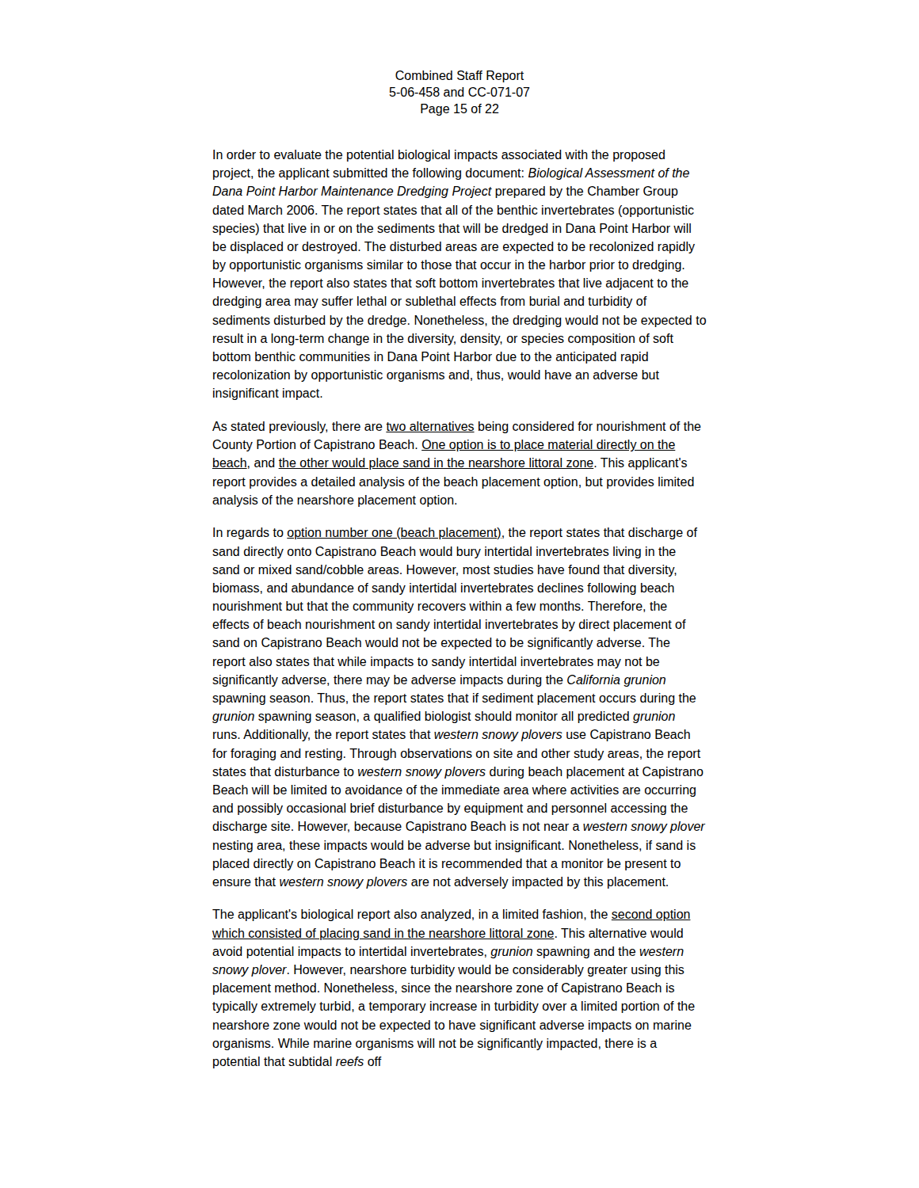Combined Staff Report
5-06-458 and CC-071-07
Page 15 of 22
In order to evaluate the potential biological impacts associated with the proposed project, the applicant submitted the following document: Biological Assessment of the Dana Point Harbor Maintenance Dredging Project prepared by the Chamber Group dated March 2006. The report states that all of the benthic invertebrates (opportunistic species) that live in or on the sediments that will be dredged in Dana Point Harbor will be displaced or destroyed. The disturbed areas are expected to be recolonized rapidly by opportunistic organisms similar to those that occur in the harbor prior to dredging. However, the report also states that soft bottom invertebrates that live adjacent to the dredging area may suffer lethal or sublethal effects from burial and turbidity of sediments disturbed by the dredge. Nonetheless, the dredging would not be expected to result in a long-term change in the diversity, density, or species composition of soft bottom benthic communities in Dana Point Harbor due to the anticipated rapid recolonization by opportunistic organisms and, thus, would have an adverse but insignificant impact.
As stated previously, there are two alternatives being considered for nourishment of the County Portion of Capistrano Beach. One option is to place material directly on the beach, and the other would place sand in the nearshore littoral zone. This applicant's report provides a detailed analysis of the beach placement option, but provides limited analysis of the nearshore placement option.
In regards to option number one (beach placement), the report states that discharge of sand directly onto Capistrano Beach would bury intertidal invertebrates living in the sand or mixed sand/cobble areas. However, most studies have found that diversity, biomass, and abundance of sandy intertidal invertebrates declines following beach nourishment but that the community recovers within a few months. Therefore, the effects of beach nourishment on sandy intertidal invertebrates by direct placement of sand on Capistrano Beach would not be expected to be significantly adverse. The report also states that while impacts to sandy intertidal invertebrates may not be significantly adverse, there may be adverse impacts during the California grunion spawning season. Thus, the report states that if sediment placement occurs during the grunion spawning season, a qualified biologist should monitor all predicted grunion runs. Additionally, the report states that western snowy plovers use Capistrano Beach for foraging and resting. Through observations on site and other study areas, the report states that disturbance to western snowy plovers during beach placement at Capistrano Beach will be limited to avoidance of the immediate area where activities are occurring and possibly occasional brief disturbance by equipment and personnel accessing the discharge site. However, because Capistrano Beach is not near a western snowy plover nesting area, these impacts would be adverse but insignificant. Nonetheless, if sand is placed directly on Capistrano Beach it is recommended that a monitor be present to ensure that western snowy plovers are not adversely impacted by this placement.
The applicant's biological report also analyzed, in a limited fashion, the second option which consisted of placing sand in the nearshore littoral zone. This alternative would avoid potential impacts to intertidal invertebrates, grunion spawning and the western snowy plover. However, nearshore turbidity would be considerably greater using this placement method. Nonetheless, since the nearshore zone of Capistrano Beach is typically extremely turbid, a temporary increase in turbidity over a limited portion of the nearshore zone would not be expected to have significant adverse impacts on marine organisms. While marine organisms will not be significantly impacted, there is a potential that subtidal reefs off